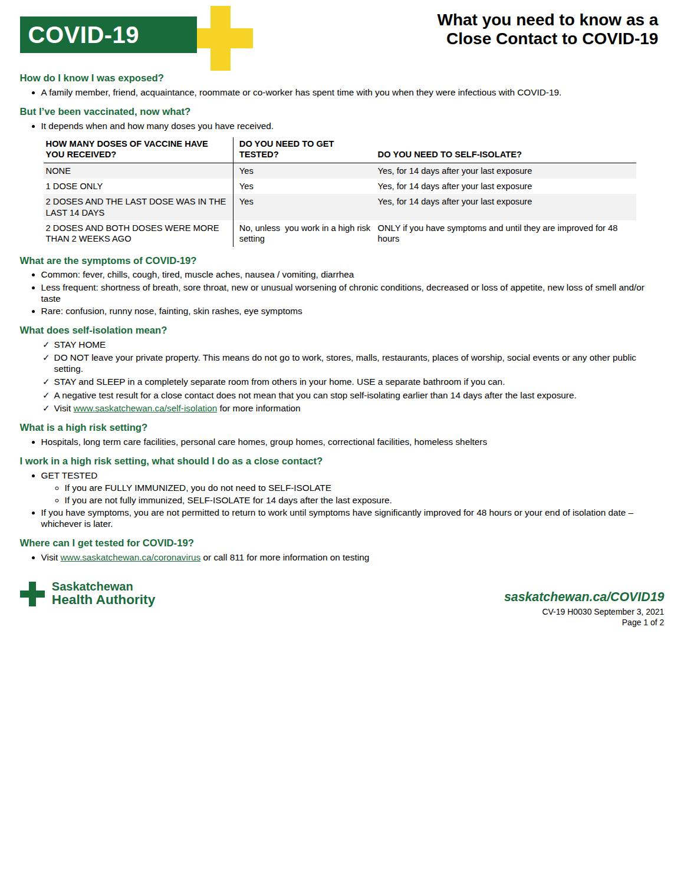COVID-19
What you need to know as a
Close Contact to COVID-19
How do I know I was exposed?
A family member, friend, acquaintance, roommate or co-worker has spent time with you when they were infectious with COVID-19.
But I’ve been vaccinated, now what?
It depends when and how many doses you have received.
| HOW MANY DOSES OF VACCINE HAVE YOU RECEIVED? | DO YOU NEED TO GET TESTED? | DO YOU NEED TO SELF-ISOLATE? |
| --- | --- | --- |
| NONE | Yes | Yes, for 14 days after your last exposure |
| 1 DOSE ONLY | Yes | Yes, for 14 days after your last exposure |
| 2 DOSES AND THE LAST DOSE WAS IN THE LAST 14 DAYS | Yes | Yes, for 14 days after your last exposure |
| 2 DOSES AND BOTH DOSES WERE MORE THAN 2 WEEKS AGO | No, unless you work in a high risk setting | ONLY if you have symptoms and until they are improved for 48 hours |
What are the symptoms of COVID-19?
Common: fever, chills, cough, tired, muscle aches, nausea / vomiting, diarrhea
Less frequent: shortness of breath, sore throat, new or unusual worsening of chronic conditions, decreased or loss of appetite, new loss of smell and/or taste
Rare: confusion, runny nose, fainting, skin rashes, eye symptoms
What does self-isolation mean?
STAY HOME
DO NOT leave your private property. This means do not go to work, stores, malls, restaurants, places of worship, social events or any other public setting.
STAY and SLEEP in a completely separate room from others in your home. USE a separate bathroom if you can.
A negative test result for a close contact does not mean that you can stop self-isolating earlier than 14 days after the last exposure.
Visit www.saskatchewan.ca/self-isolation for more information
What is a high risk setting?
Hospitals, long term care facilities, personal care homes, group homes, correctional facilities, homeless shelters
I work in a high risk setting, what should I do as a close contact?
GET TESTED
If you are FULLY IMMUNIZED, you do not need to SELF-ISOLATE
If you are not fully immunized, SELF-ISOLATE for 14 days after the last exposure.
If you have symptoms, you are not permitted to return to work until symptoms have significantly improved for 48 hours or your end of isolation date – whichever is later.
Where can I get tested for COVID-19?
Visit www.saskatchewan.ca/coronavirus or call 811 for more information on testing
Saskatchewan
Health Authority
saskatchewan.ca/COVID19
CV-19 H0030 September 3, 2021
Page 1 of 2